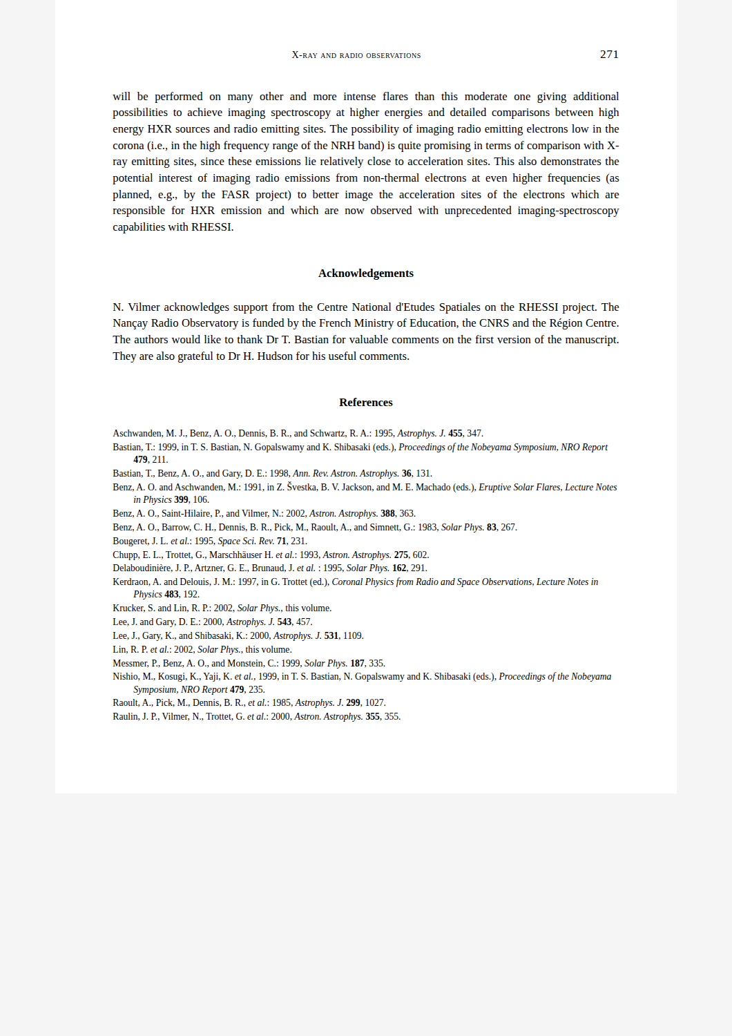X-ray and radio observations 271
will be performed on many other and more intense flares than this moderate one giving additional possibilities to achieve imaging spectroscopy at higher energies and detailed comparisons between high energy HXR sources and radio emitting sites. The possibility of imaging radio emitting electrons low in the corona (i.e., in the high frequency range of the NRH band) is quite promising in terms of comparison with X-ray emitting sites, since these emissions lie relatively close to acceleration sites. This also demonstrates the potential interest of imaging radio emissions from non-thermal electrons at even higher frequencies (as planned, e.g., by the FASR project) to better image the acceleration sites of the electrons which are responsible for HXR emission and which are now observed with unprecedented imaging-spectroscopy capabilities with RHESSI.
Acknowledgements
N. Vilmer acknowledges support from the Centre National d'Etudes Spatiales on the RHESSI project. The Nançay Radio Observatory is funded by the French Ministry of Education, the CNRS and the Région Centre. The authors would like to thank Dr T. Bastian for valuable comments on the first version of the manuscript. They are also grateful to Dr H. Hudson for his useful comments.
References
Aschwanden, M. J., Benz, A. O., Dennis, B. R., and Schwartz, R. A.: 1995, Astrophys. J. 455, 347.
Bastian, T.: 1999, in T. S. Bastian, N. Gopalswamy and K. Shibasaki (eds.), Proceedings of the Nobeyama Symposium, NRO Report 479, 211.
Bastian, T., Benz, A. O., and Gary, D. E.: 1998, Ann. Rev. Astron. Astrophys. 36, 131.
Benz, A. O. and Aschwanden, M.: 1991, in Z. Švestka, B. V. Jackson, and M. E. Machado (eds.), Eruptive Solar Flares, Lecture Notes in Physics 399, 106.
Benz, A. O., Saint-Hilaire, P., and Vilmer, N.: 2002, Astron. Astrophys. 388, 363.
Benz, A. O., Barrow, C. H., Dennis, B. R., Pick, M., Raoult, A., and Simnett, G.: 1983, Solar Phys. 83, 267.
Bougeret, J. L. et al.: 1995, Space Sci. Rev. 71, 231.
Chupp, E. L., Trottet, G., Marschhäuser H. et al.: 1993, Astron. Astrophys. 275, 602.
Delaboudinière, J. P., Artzner, G. E., Brunaud, J. et al. : 1995, Solar Phys. 162, 291.
Kerdraon, A. and Delouis, J. M.: 1997, in G. Trottet (ed.), Coronal Physics from Radio and Space Observations, Lecture Notes in Physics 483, 192.
Krucker, S. and Lin, R. P.: 2002, Solar Phys., this volume.
Lee, J. and Gary, D. E.: 2000, Astrophys. J. 543, 457.
Lee, J., Gary, K., and Shibasaki, K.: 2000, Astrophys. J. 531, 1109.
Lin, R. P. et al.: 2002, Solar Phys., this volume.
Messmer, P., Benz, A. O., and Monstein, C.: 1999, Solar Phys. 187, 335.
Nishio, M., Kosugi, K., Yaji, K. et al., 1999, in T. S. Bastian, N. Gopalswamy and K. Shibasaki (eds.), Proceedings of the Nobeyama Symposium, NRO Report 479, 235.
Raoult, A., Pick, M., Dennis, B. R., et al.: 1985, Astrophys. J. 299, 1027.
Raulin, J. P., Vilmer, N., Trottet, G. et al.: 2000, Astron. Astrophys. 355, 355.